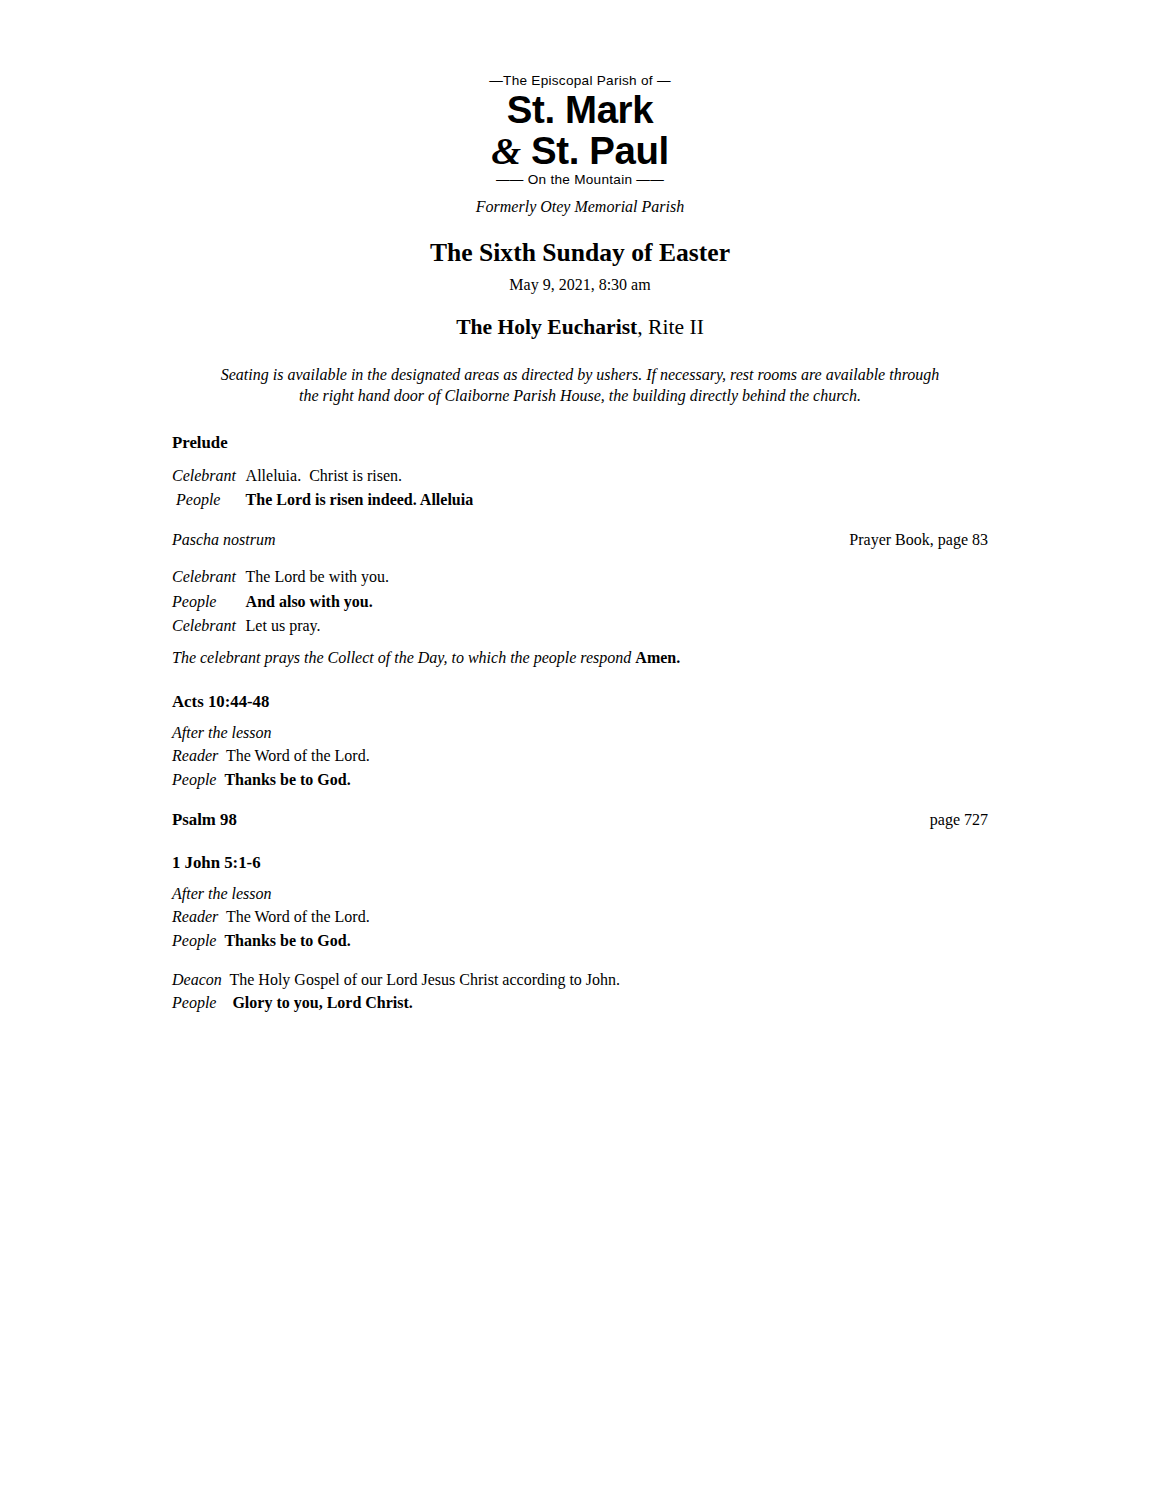—The Episcopal Parish of —
St. Mark
& St. Paul
—— On the Mountain ——
Formerly Otey Memorial Parish
The Sixth Sunday of Easter
May 9, 2021, 8:30 am
The Holy Eucharist, Rite II
Seating is available in the designated areas as directed by ushers. If necessary, rest rooms are available through the right hand door of Claiborne Parish House, the building directly behind the church.
Prelude
| Celebrant | Alleluia. Christ is risen. |
| People | The Lord is risen indeed. Alleluia |
Pascha nostrum Prayer Book, page 83
| Celebrant | The Lord be with you. |
| People | And also with you. |
| Celebrant | Let us pray. |
The celebrant prays the Collect of the Day, to which the people respond Amen.
Acts 10:44-48
After the lesson
Reader The Word of the Lord.
People Thanks be to God.
Psalm 98 page 727
1 John 5:1-6
After the lesson
Reader The Word of the Lord.
People Thanks be to God.
Deacon The Holy Gospel of our Lord Jesus Christ according to John.
People Glory to you, Lord Christ.